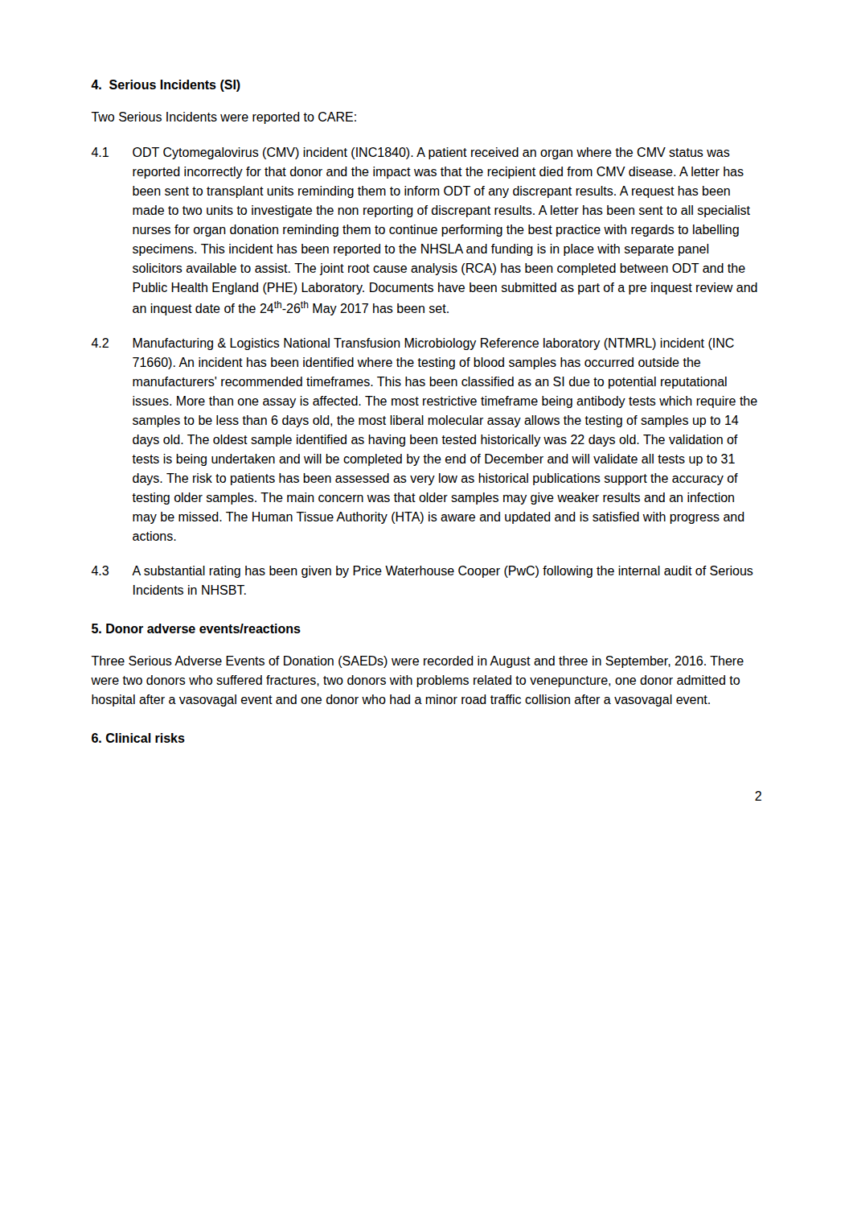4. Serious Incidents (SI)
Two Serious Incidents were reported to CARE:
4.1
ODT Cytomegalovirus (CMV) incident (INC1840). A patient received an organ where the CMV status was reported incorrectly for that donor and the impact was that the recipient died from CMV disease. A letter has been sent to transplant units reminding them to inform ODT of any discrepant results. A request has been made to two units to investigate the non reporting of discrepant results. A letter has been sent to all specialist nurses for organ donation reminding them to continue performing the best practice with regards to labelling specimens. This incident has been reported to the NHSLA and funding is in place with separate panel solicitors available to assist. The joint root cause analysis (RCA) has been completed between ODT and the Public Health England (PHE) Laboratory. Documents have been submitted as part of a pre inquest review and an inquest date of the 24th-26th May 2017 has been set.
4.2
Manufacturing & Logistics National Transfusion Microbiology Reference laboratory (NTMRL) incident (INC 71660). An incident has been identified where the testing of blood samples has occurred outside the manufacturers' recommended timeframes. This has been classified as an SI due to potential reputational issues. More than one assay is affected. The most restrictive timeframe being antibody tests which require the samples to be less than 6 days old, the most liberal molecular assay allows the testing of samples up to 14 days old. The oldest sample identified as having been tested historically was 22 days old. The validation of tests is being undertaken and will be completed by the end of December and will validate all tests up to 31 days. The risk to patients has been assessed as very low as historical publications support the accuracy of testing older samples. The main concern was that older samples may give weaker results and an infection may be missed. The Human Tissue Authority (HTA) is aware and updated and is satisfied with progress and actions.
4.3
A substantial rating has been given by Price Waterhouse Cooper (PwC) following the internal audit of Serious Incidents in NHSBT.
5. Donor adverse events/reactions
Three Serious Adverse Events of Donation (SAEDs) were recorded in August and three in September, 2016. There were two donors who suffered fractures, two donors with problems related to venepuncture, one donor admitted to hospital after a vasovagal event and one donor who had a minor road traffic collision after a vasovagal event.
6. Clinical risks
2